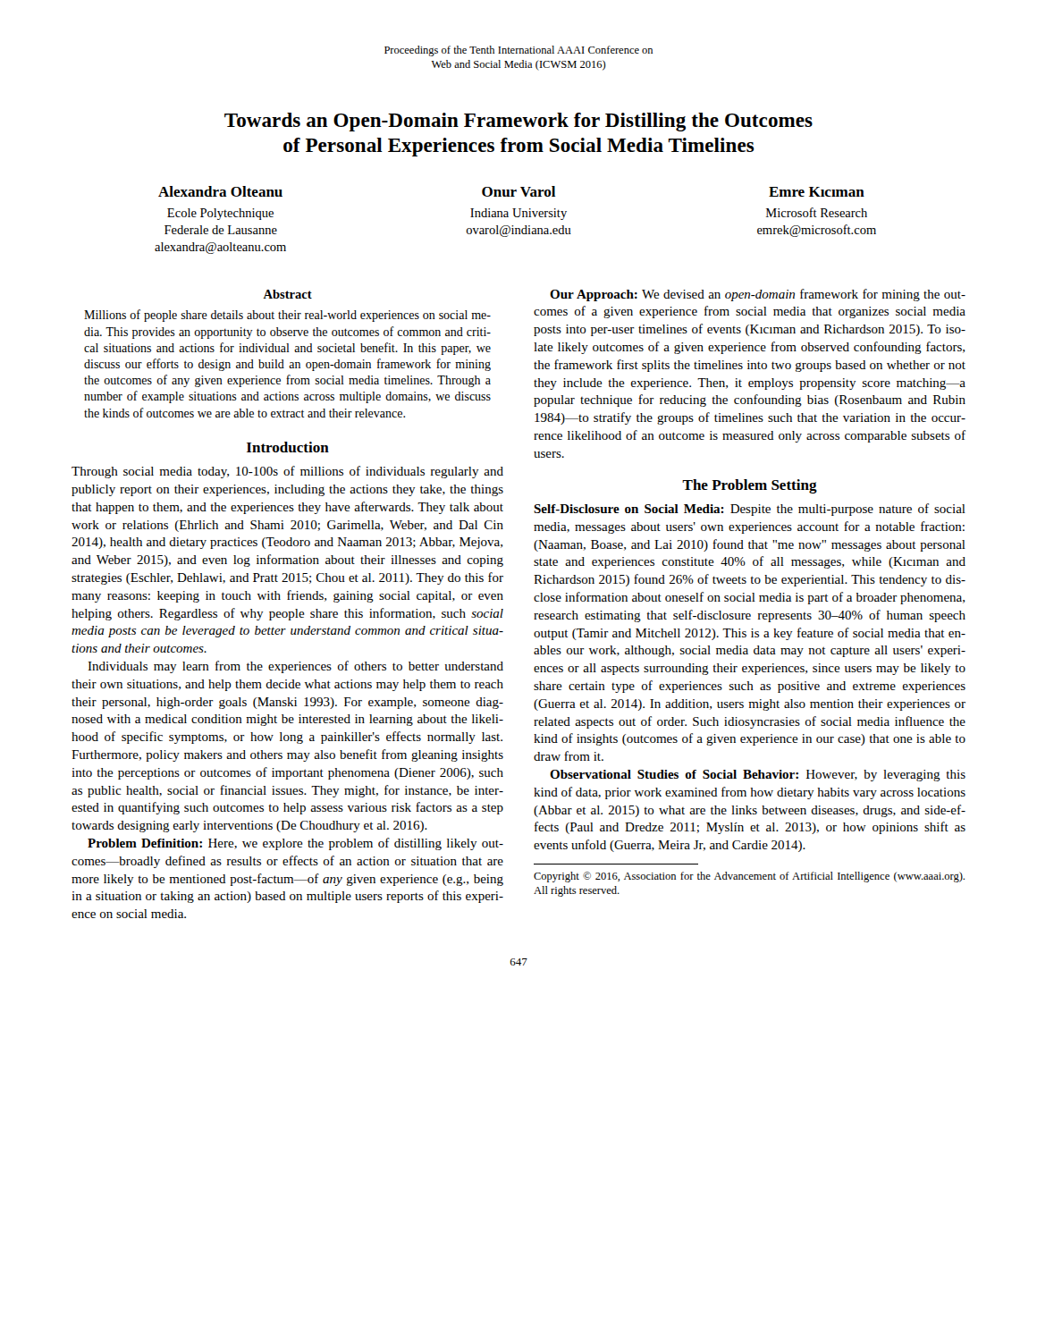Proceedings of the Tenth International AAAI Conference on
Web and Social Media (ICWSM 2016)
Towards an Open-Domain Framework for Distilling the Outcomes
of Personal Experiences from Social Media Timelines
Alexandra Olteanu Ecole Polytechnique Federale de Lausanne alexandra@aolteanu.com
Onur Varol Indiana University ovarol@indiana.edu
Emre Kıcıman Microsoft Research emrek@microsoft.com
Abstract
Millions of people share details about their real-world experiences on social media. This provides an opportunity to observe the outcomes of common and critical situations and actions for individual and societal benefit. In this paper, we discuss our efforts to design and build an open-domain framework for mining the outcomes of any given experience from social media timelines. Through a number of example situations and actions across multiple domains, we discuss the kinds of outcomes we are able to extract and their relevance.
Introduction
Through social media today, 10-100s of millions of individuals regularly and publicly report on their experiences, including the actions they take, the things that happen to them, and the experiences they have afterwards. They talk about work or relations (Ehrlich and Shami 2010; Garimella, Weber, and Dal Cin 2014), health and dietary practices (Teodoro and Naaman 2013; Abbar, Mejova, and Weber 2015), and even log information about their illnesses and coping strategies (Eschler, Dehlawi, and Pratt 2015; Chou et al. 2011). They do this for many reasons: keeping in touch with friends, gaining social capital, or even helping others. Regardless of why people share this information, such social media posts can be leveraged to better understand common and critical situations and their outcomes.
Individuals may learn from the experiences of others to better understand their own situations, and help them decide what actions may help them to reach their personal, high-order goals (Manski 1993). For example, someone diagnosed with a medical condition might be interested in learning about the likelihood of specific symptoms, or how long a painkiller's effects normally last. Furthermore, policy makers and others may also benefit from gleaning insights into the perceptions or outcomes of important phenomena (Diener 2006), such as public health, social or financial issues. They might, for instance, be interested in quantifying such outcomes to help assess various risk factors as a step towards designing early interventions (De Choudhury et al. 2016).
Problem Definition: Here, we explore the problem of distilling likely outcomes—broadly defined as results or effects of an action or situation that are more likely to be mentioned post-factum—of any given experience (e.g., being in a situation or taking an action) based on multiple users reports of this experience on social media.
Our Approach: We devised an open-domain framework for mining the outcomes of a given experience from social media that organizes social media posts into per-user timelines of events (Kıcıman and Richardson 2015). To isolate likely outcomes of a given experience from observed confounding factors, the framework first splits the timelines into two groups based on whether or not they include the experience. Then, it employs propensity score matching—a popular technique for reducing the confounding bias (Rosenbaum and Rubin 1984)—to stratify the groups of timelines such that the variation in the occurrence likelihood of an outcome is measured only across comparable subsets of users.
The Problem Setting
Self-Disclosure on Social Media: Despite the multi-purpose nature of social media, messages about users' own experiences account for a notable fraction: (Naaman, Boase, and Lai 2010) found that "me now" messages about personal state and experiences constitute 40% of all messages, while (Kıcıman and Richardson 2015) found 26% of tweets to be experiential. This tendency to disclose information about oneself on social media is part of a broader phenomena, research estimating that self-disclosure represents 30–40% of human speech output (Tamir and Mitchell 2012). This is a key feature of social media that enables our work, although, social media data may not capture all users' experiences or all aspects surrounding their experiences, since users may be likely to share certain type of experiences such as positive and extreme experiences (Guerra et al. 2014). In addition, users might also mention their experiences or related aspects out of order. Such idiosyncrasies of social media influence the kind of insights (outcomes of a given experience in our case) that one is able to draw from it.
Observational Studies of Social Behavior: However, by leveraging this kind of data, prior work examined from how dietary habits vary across locations (Abbar et al. 2015) to what are the links between diseases, drugs, and side-effects (Paul and Dredze 2011; Myslín et al. 2013), or how opinions shift as events unfold (Guerra, Meira Jr, and Cardie 2014).
Copyright © 2016, Association for the Advancement of Artificial Intelligence (www.aaai.org). All rights reserved.
647